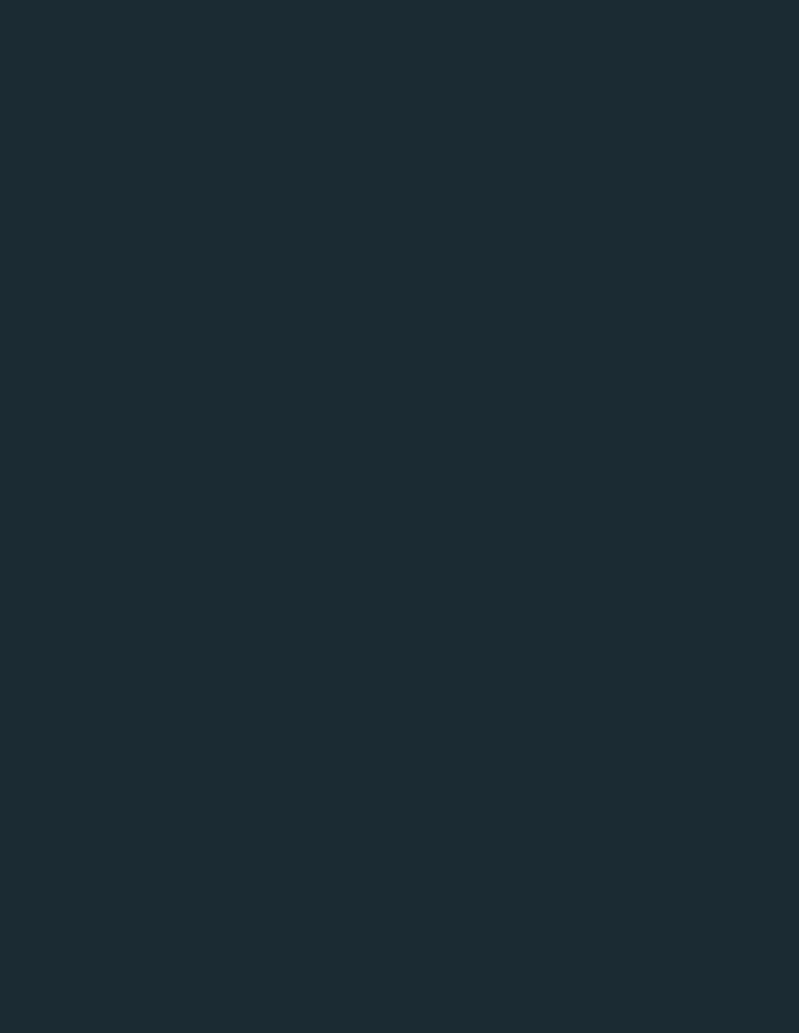U. S. Fish & Wildlife Service
The Pacific Salmon and Steelhead Coloring Book
The Pacific Salmon and Steelhead Coloring Book — U.S. Fish & Wildlife Service